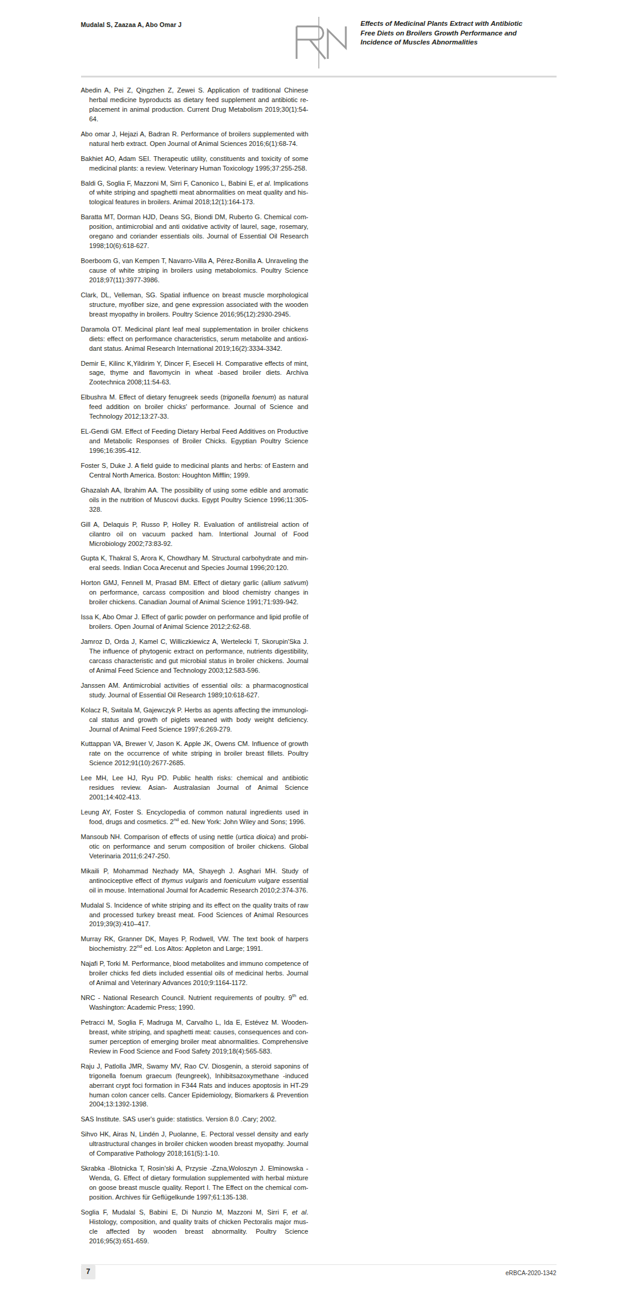Mudalal S, Zaazaa A, Abo Omar J
Effects of Medicinal Plants Extract with Antibiotic
Free Diets on Broilers Growth Performance and
Incidence of Muscles Abnormalities
Abedin A, Pei Z, Qingzhen Z, Zewei S. Application of traditional Chinese herbal medicine byproducts as dietary feed supplement and antibiotic replacement in animal production. Current Drug Metabolism 2019;30(1):54-64.
Abo omar J, Hejazi A, Badran R. Performance of broilers supplemented with natural herb extract. Open Journal of Animal Sciences 2016;6(1):68-74.
Bakhiet AO, Adam SEI. Therapeutic utility, constituents and toxicity of some medicinal plants: a review. Veterinary Human Toxicology 1995;37:255-258.
Baldi G, Soglia F, Mazzoni M, Sirri F, Canonico L, Babini E, et al. Implications of white striping and spaghetti meat abnormalities on meat quality and histological features in broilers. Animal 2018;12(1):164-173.
Baratta MT, Dorman HJD, Deans SG, Biondi DM, Ruberto G. Chemical composition, antimicrobial and anti oxidative activity of laurel, sage, rosemary, oregano and coriander essentials oils. Journal of Essential Oil Research 1998;10(6):618-627.
Boerboom G, van Kempen T, Navarro-Villa A, Pérez-Bonilla A. Unraveling the cause of white striping in broilers using metabolomics. Poultry Science 2018;97(11):3977-3986.
Clark, DL, Velleman, SG. Spatial influence on breast muscle morphological structure, myofiber size, and gene expression associated with the wooden breast myopathy in broilers. Poultry Science 2016;95(12):2930-2945.
Daramola OT. Medicinal plant leaf meal supplementation in broiler chickens diets: effect on performance characteristics, serum metabolite and antioxidant status. Animal Research International 2019;16(2):3334-3342.
Demir E, Kilinc K,Yildirim Y, Dincer F, Eseceli H. Comparative effects of mint, sage, thyme and flavomycin in wheat -based broiler diets. Archiva Zootechnica 2008;11:54-63.
Elbushra M. Effect of dietary fenugreek seeds (trigonella foenum) as natural feed addition on broiler chicks' performance. Journal of Science and Technology 2012;13:27-33.
EL-Gendi GM. Effect of Feeding Dietary Herbal Feed Additives on Productive and Metabolic Responses of Broiler Chicks. Egyptian Poultry Science 1996;16:395-412.
Foster S, Duke J. A field guide to medicinal plants and herbs: of Eastern and Central North America. Boston: Houghton Mifflin; 1999.
Ghazalah AA, Ibrahim AA. The possibility of using some edible and aromatic oils in the nutrition of Muscovi ducks. Egypt Poultry Science 1996;11:305-328.
Gill A, Delaquis P, Russo P, Holley R. Evaluation of antilistreial action of cilantro oil on vacuum packed ham. Intertional Journal of Food Microbiology 2002;73:83-92.
Gupta K, Thakral S, Arora K, Chowdhary M. Structural carbohydrate and mineral seeds. Indian Coca Arecenut and Species Journal 1996;20:120.
Horton GMJ, Fennell M, Prasad BM. Effect of dietary garlic (allium sativum) on performance, carcass composition and blood chemistry changes in broiler chickens. Canadian Journal of Animal Science 1991;71:939-942.
Issa K, Abo Omar J. Effect of garlic powder on performance and lipid profile of broilers. Open Journal of Animal Science 2012;2:62-68.
Jamroz D, Orda J, Kamel C, Williczkiewicz A, Wertelecki T, Skorupin'Ska J. The influence of phytogenic extract on performance, nutrients digestibility, carcass characteristic and gut microbial status in broiler chickens. Journal of Animal Feed Science and Technology 2003;12:583-596.
Janssen AM. Antimicrobial activities of essential oils: a pharmacognostical study. Journal of Essential Oil Research 1989;10:618-627.
Kolacz R, Switala M, Gajewczyk P. Herbs as agents affecting the immunological status and growth of piglets weaned with body weight deficiency. Journal of Animal Feed Science 1997;6:269-279.
Kuttappan VA, Brewer V, Jason K. Apple JK, Owens CM. Influence of growth rate on the occurrence of white striping in broiler breast fillets. Poultry Science 2012;91(10):2677-2685.
Lee MH, Lee HJ, Ryu PD. Public health risks: chemical and antibiotic residues review. Asian- Australasian Journal of Animal Science 2001;14:402-413.
Leung AY, Foster S. Encyclopedia of common natural ingredients used in food, drugs and cosmetics. 2nd ed. New York: John Wiley and Sons; 1996.
Mansoub NH. Comparison of effects of using nettle (urtica dioica) and probiotic on performance and serum composition of broiler chickens. Global Veterinaria 2011;6:247-250.
Mikaili P, Mohammad Nezhady MA, Shayegh J. Asghari MH. Study of antinociceptive effect of thymus vulgaris and foeniculum vulgare essential oil in mouse. International Journal for Academic Research 2010;2:374-376.
Mudalal S. Incidence of white striping and its effect on the quality traits of raw and processed turkey breast meat. Food Sciences of Animal Resources 2019;39(3):410–417.
Murray RK, Granner DK, Mayes P, Rodwell, VW. The text book of harpers biochemistry. 22nd ed. Los Altos: Appleton and Large; 1991.
Najafi P, Torki M. Performance, blood metabolites and immuno competence of broiler chicks fed diets included essential oils of medicinal herbs. Journal of Animal and Veterinary Advances 2010;9:1164-1172.
NRC - National Research Council. Nutrient requirements of poultry. 9th ed. Washington: Academic Press; 1990.
Petracci M, Soglia F, Madruga M, Carvalho L, Ida E, Estévez M. Wooden-breast, white striping, and spaghetti meat: causes, consequences and consumer perception of emerging broiler meat abnormalities. Comprehensive Review in Food Science and Food Safety 2019;18(4):565-583.
Raju J, Patlolla JMR, Swamy MV, Rao CV. Diosgenin, a steroid saponins of trigonella foenum graecum (feungreek), Inhibitsazoxymethane -induced aberrant crypt foci formation in F344 Rats and induces apoptosis in HT-29 human colon cancer cells. Cancer Epidemiology, Biomarkers & Prevention 2004;13:1392-1398.
SAS Institute. SAS user's guide: statistics. Version 8.0 .Cary; 2002.
Sihvo HK, Airas N, Lindén J, Puolanne, E. Pectoral vessel density and early ultrastructural changes in broiler chicken wooden breast myopathy. Journal of Comparative Pathology 2018;161(5):1-10.
Skrabka -Blotnicka T, Rosin'ski A, Przysie -Zzna,Woloszyn J. Elminowska -Wenda, G. Effect of dietary formulation supplemented with herbal mixture on goose breast muscle quality. Report I. The Effect on the chemical composition. Archives für Geflügelkunde 1997;61:135-138.
Soglia F, Mudalal S, Babini E, Di Nunzio M, Mazzoni M, Sirri F, et al. Histology, composition, and quality traits of chicken Pectoralis major muscle affected by wooden breast abnormality. Poultry Science 2016;95(3):651-659.
7
eRBCA-2020-1342